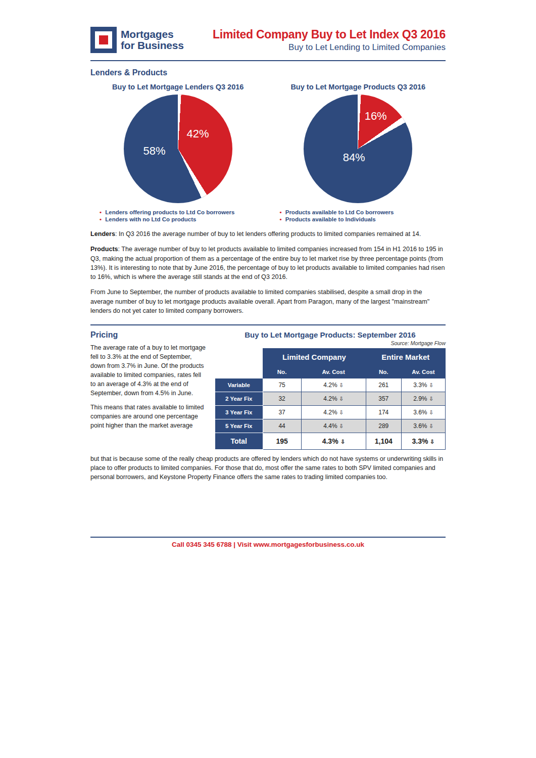Mortgages for Business
Limited Company Buy to Let Index Q3 2016
Buy to Let Lending to Limited Companies
Lenders & Products
Buy to Let Mortgage Lenders Q3 2016
42%
58%
• Lenders offering products to Ltd Co borrowers
• Lenders with no Ltd Co products
Buy to Let Mortgage Products Q3 2016
16%
84%
• Products available to Ltd Co borrowers
• Products available to Individuals
Lenders: In Q3 2016 the average number of buy to let lenders offering products to limited companies remained at 14.
Products: The average number of buy to let products available to limited companies increased from 154 in H1 2016 to 195 in Q3, making the actual proportion of them as a percentage of the entire buy to let market rise by three percentage points (from 13%). It is interesting to note that by June 2016, the percentage of buy to let products available to limited companies had risen to 16%, which is where the average still stands at the end of Q3 2016.
From June to September, the number of products available to limited companies stabilised, despite a small drop in the average number of buy to let mortgage products available overall. Apart from Paragon, many of the largest "mainstream" lenders do not yet cater to limited company borrowers.
Pricing
The average rate of a buy to let mortgage fell to 3.3% at the end of September, down from 3.7% in June. Of the products available to limited companies, rates fell to an average of 4.3% at the end of September, down from 4.5% in June.
This means that rates available to limited companies are around one percentage point higher than the market average
Buy to Let Mortgage Products: September 2016
Source: Mortgage Flow
| | Limited Company | Entire Market |
| --- | --- | --- |
| | No. | Av. Cost | No. | Av. Cost |
| Variable | 75 | 4.2% ⇩ | 261 | 3.3% ⇩ |
| 2 Year Fix | 32 | 4.2% ⇩ | 357 | 2.9% ⇩ |
| 3 Year Fix | 37 | 4.2% ⇩ | 174 | 3.6% ⇩ |
| 5 Year Fix | 44 | 4.4% ⇩ | 289 | 3.6% ⇩ |
| Total | 195 | 4.3% ⇩ | 1,104 | 3.3% ⇩ |
but that is because some of the really cheap products are offered by lenders which do not have systems or underwriting skills in place to offer products to limited companies. For those that do, most offer the same rates to both SPV limited companies and personal borrowers, and Keystone Property Finance offers the same rates to trading limited companies too.
Call 0345 345 6788 | Visit www.mortgagesforbusiness.co.uk